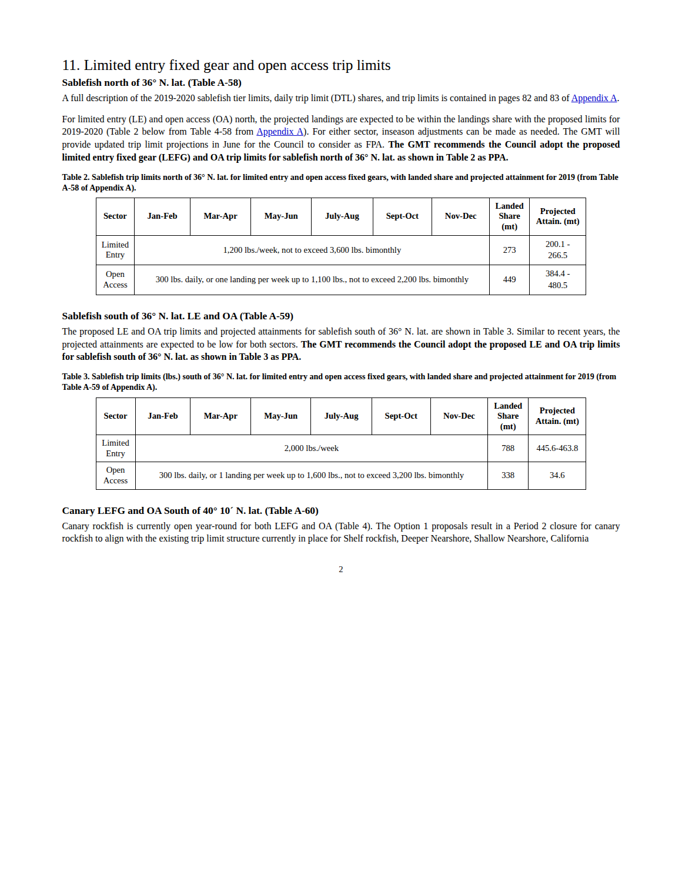11. Limited entry fixed gear and open access trip limits
Sablefish north of 36° N. lat. (Table A-58)
A full description of the 2019-2020 sablefish tier limits, daily trip limit (DTL) shares, and trip limits is contained in pages 82 and 83 of Appendix A.
For limited entry (LE) and open access (OA) north, the projected landings are expected to be within the landings share with the proposed limits for 2019-2020 (Table 2 below from Table 4-58 from Appendix A). For either sector, inseason adjustments can be made as needed. The GMT will provide updated trip limit projections in June for the Council to consider as FPA. The GMT recommends the Council adopt the proposed limited entry fixed gear (LEFG) and OA trip limits for sablefish north of 36° N. lat. as shown in Table 2 as PPA.
Table 2. Sablefish trip limits north of 36° N. lat. for limited entry and open access fixed gears, with landed share and projected attainment for 2019 (from Table A-58 of Appendix A).
| Sector | Jan-Feb | Mar-Apr | May-Jun | July-Aug | Sept-Oct | Nov-Dec | Landed Share (mt) | Projected Attain. (mt) |
| --- | --- | --- | --- | --- | --- | --- | --- | --- |
| Limited Entry | 1,200 lbs./week, not to exceed 3,600 lbs. bimonthly | 273 | 200.1 - 266.5 |
| Open Access | 300 lbs. daily, or one landing per week up to 1,100 lbs., not to exceed 2,200 lbs. bimonthly | 449 | 384.4 - 480.5 |
Sablefish south of 36° N. lat. LE and OA (Table A-59)
The proposed LE and OA trip limits and projected attainments for sablefish south of 36° N. lat. are shown in Table 3. Similar to recent years, the projected attainments are expected to be low for both sectors. The GMT recommends the Council adopt the proposed LE and OA trip limits for sablefish south of 36° N. lat. as shown in Table 3 as PPA.
Table 3. Sablefish trip limits (lbs.) south of 36° N. lat. for limited entry and open access fixed gears, with landed share and projected attainment for 2019 (from Table A-59 of Appendix A).
| Sector | Jan-Feb | Mar-Apr | May-Jun | July-Aug | Sept-Oct | Nov-Dec | Landed Share (mt) | Projected Attain. (mt) |
| --- | --- | --- | --- | --- | --- | --- | --- | --- |
| Limited Entry | 2,000 lbs./week | 788 | 445.6-463.8 |
| Open Access | 300 lbs. daily, or 1 landing per week up to 1,600 lbs., not to exceed 3,200 lbs. bimonthly | 338 | 34.6 |
Canary LEFG and OA South of 40° 10´ N. lat. (Table A-60)
Canary rockfish is currently open year-round for both LEFG and OA (Table 4). The Option 1 proposals result in a Period 2 closure for canary rockfish to align with the existing trip limit structure currently in place for Shelf rockfish, Deeper Nearshore, Shallow Nearshore, California
2